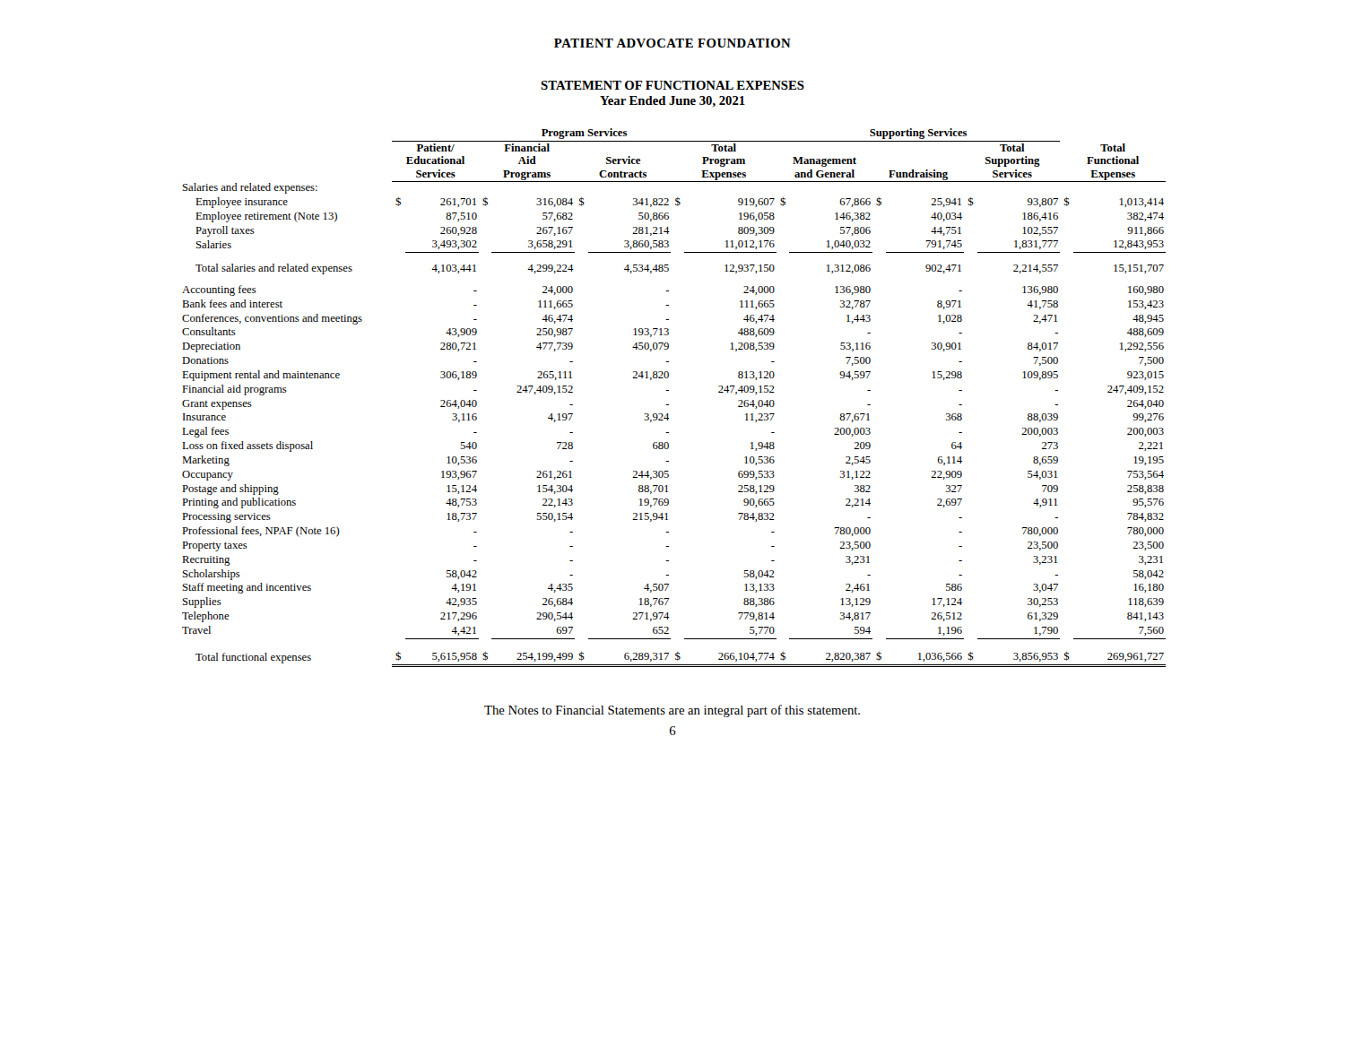PATIENT ADVOCATE FOUNDATION
STATEMENT OF FUNCTIONAL EXPENSES
Year Ended June 30, 2021
| | Program Services | Supporting Services | |
| --- | --- | --- | --- |
| | Patient/ Educational | Financial Aid | Service | Total Program | Management | | Total Supporting | Total Functional |
| | Services | Programs | Contracts | Expenses | and General | Fundraising | Services | Expenses |
| Salaries and related expenses: | |
| Employee insurance | $ | 261,701 | $ | 316,084 | $ | 341,822 | $ | 919,607 | $ | 67,866 | $ | 25,941 | $ | 93,807 | $ | 1,013,414 |
| Employee retirement (Note 13) | | 87,510 | | 57,682 | | 50,866 | | 196,058 | | 146,382 | | 40,034 | | 186,416 | | 382,474 |
| Payroll taxes | | 260,928 | | 267,167 | | 281,214 | | 809,309 | | 57,806 | | 44,751 | | 102,557 | | 911,866 |
| Salaries | | 3,493,302 | | 3,658,291 | | 3,860,583 | | 11,012,176 | | 1,040,032 | | 791,745 | | 1,831,777 | | 12,843,953 |
| Total salaries and related expenses | | 4,103,441 | | 4,299,224 | | 4,534,485 | | 12,937,150 | | 1,312,086 | | 902,471 | | 2,214,557 | | 15,151,707 |
| Accounting fees | | - | | 24,000 | | - | | 24,000 | | 136,980 | | - | | 136,980 | | 160,980 |
| Bank fees and interest | | - | | 111,665 | | - | | 111,665 | | 32,787 | | 8,971 | | 41,758 | | 153,423 |
| Conferences, conventions and meetings | | - | | 46,474 | | - | | 46,474 | | 1,443 | | 1,028 | | 2,471 | | 48,945 |
| Consultants | | 43,909 | | 250,987 | | 193,713 | | 488,609 | | - | | - | | - | | 488,609 |
| Depreciation | | 280,721 | | 477,739 | | 450,079 | | 1,208,539 | | 53,116 | | 30,901 | | 84,017 | | 1,292,556 |
| Donations | | - | | - | | - | | - | | 7,500 | | - | | 7,500 | | 7,500 |
| Equipment rental and maintenance | | 306,189 | | 265,111 | | 241,820 | | 813,120 | | 94,597 | | 15,298 | | 109,895 | | 923,015 |
| Financial aid programs | | - | | 247,409,152 | | - | | 247,409,152 | | - | | - | | - | | 247,409,152 |
| Grant expenses | | 264,040 | | - | | - | | 264,040 | | - | | - | | - | | 264,040 |
| Insurance | | 3,116 | | 4,197 | | 3,924 | | 11,237 | | 87,671 | | 368 | | 88,039 | | 99,276 |
| Legal fees | | - | | - | | - | | - | | 200,003 | | - | | 200,003 | | 200,003 |
| Loss on fixed assets disposal | | 540 | | 728 | | 680 | | 1,948 | | 209 | | 64 | | 273 | | 2,221 |
| Marketing | | 10,536 | | - | | - | | 10,536 | | 2,545 | | 6,114 | | 8,659 | | 19,195 |
| Occupancy | | 193,967 | | 261,261 | | 244,305 | | 699,533 | | 31,122 | | 22,909 | | 54,031 | | 753,564 |
| Postage and shipping | | 15,124 | | 154,304 | | 88,701 | | 258,129 | | 382 | | 327 | | 709 | | 258,838 |
| Printing and publications | | 48,753 | | 22,143 | | 19,769 | | 90,665 | | 2,214 | | 2,697 | | 4,911 | | 95,576 |
| Processing services | | 18,737 | | 550,154 | | 215,941 | | 784,832 | | - | | - | | - | | 784,832 |
| Professional fees, NPAF (Note 16) | | - | | - | | - | | - | | 780,000 | | - | | 780,000 | | 780,000 |
| Property taxes | | - | | - | | - | | - | | 23,500 | | - | | 23,500 | | 23,500 |
| Recruiting | | - | | - | | - | | - | | 3,231 | | - | | 3,231 | | 3,231 |
| Scholarships | | 58,042 | | - | | - | | 58,042 | | - | | - | | - | | 58,042 |
| Staff meeting and incentives | | 4,191 | | 4,435 | | 4,507 | | 13,133 | | 2,461 | | 586 | | 3,047 | | 16,180 |
| Supplies | | 42,935 | | 26,684 | | 18,767 | | 88,386 | | 13,129 | | 17,124 | | 30,253 | | 118,639 |
| Telephone | | 217,296 | | 290,544 | | 271,974 | | 779,814 | | 34,817 | | 26,512 | | 61,329 | | 841,143 |
| Travel | | 4,421 | | 697 | | 652 | | 5,770 | | 594 | | 1,196 | | 1,790 | | 7,560 |
| Total functional expenses | $ | 5,615,958 | $ | 254,199,499 | $ | 6,289,317 | $ | 266,104,774 | $ | 2,820,387 | $ | 1,036,566 | $ | 3,856,953 | $ | 269,961,727 |
The Notes to Financial Statements are an integral part of this statement.
6